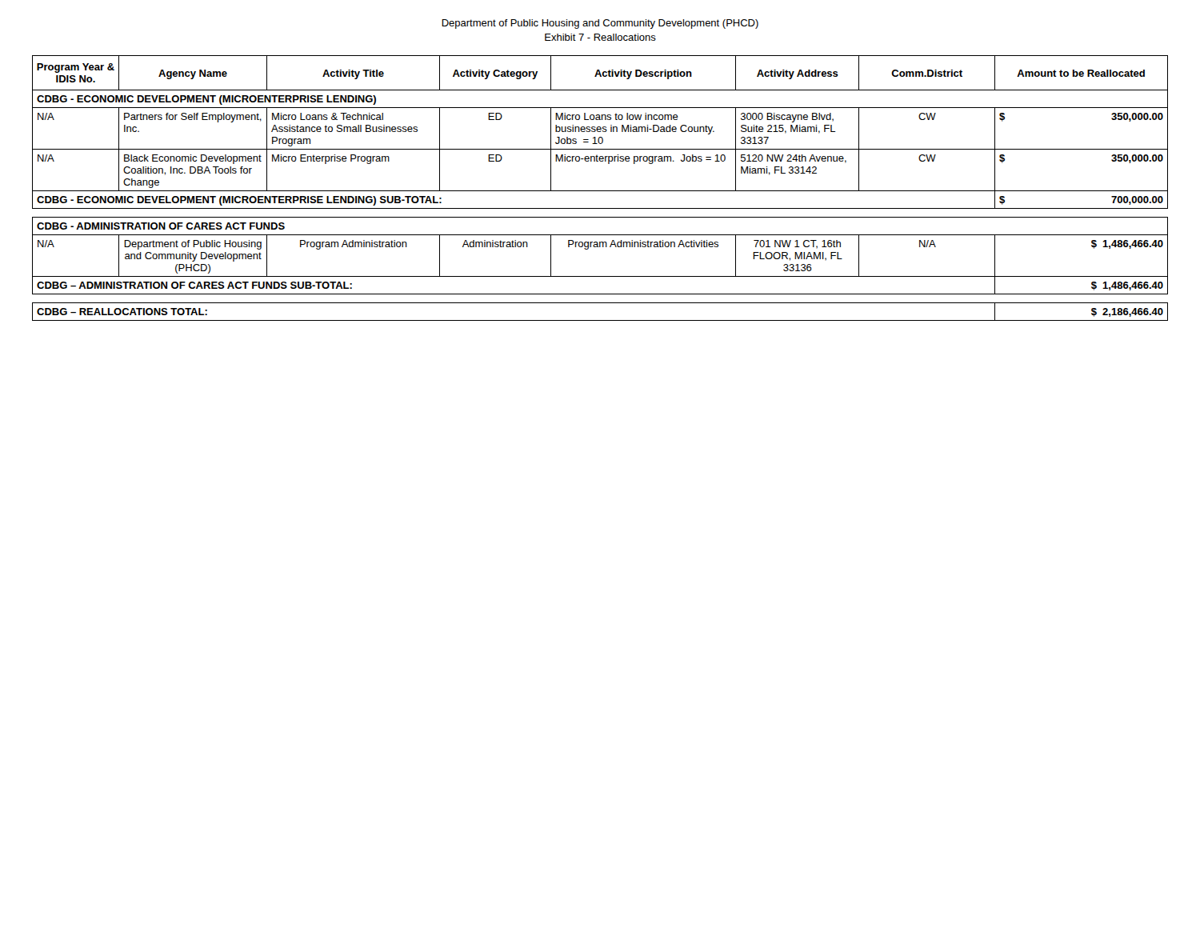Department of Public Housing and Community Development (PHCD)
Exhibit 7 - Reallocations
| Program Year & IDIS No. | Agency Name | Activity Title | Activity Category | Activity Description | Activity Address | Comm.District | Amount to be Reallocated |
| --- | --- | --- | --- | --- | --- | --- | --- |
| CDBG - ECONOMIC DEVELOPMENT (MICROENTERPRISE LENDING) |
| N/A | Partners for Self Employment, Inc. | Micro Loans & Technical Assistance to Small Businesses Program | ED | Micro Loans to low income businesses in Miami-Dade County. Jobs = 10 | 3000 Biscayne Blvd, Suite 215, Miami, FL 33137 | CW | $ 350,000.00 |
| N/A | Black Economic Development Coalition, Inc. DBA Tools for Change | Micro Enterprise Program | ED | Micro-enterprise program. Jobs = 10 | 5120 NW 24th Avenue, Miami, FL 33142 | CW | $ 350,000.00 |
| CDBG - ECONOMIC DEVELOPMENT (MICROENTERPRISE LENDING) SUB-TOTAL: | $ 700,000.00 |
| CDBG - ADMINISTRATION OF CARES ACT FUNDS |
| N/A | Department of Public Housing and Community Development (PHCD) | Program Administration | Administration | Program Administration Activities | 701 NW 1 CT, 16th FLOOR, MIAMI, FL 33136 | N/A | $ 1,486,466.40 |
| CDBG – ADMINISTRATION OF CARES ACT FUNDS SUB-TOTAL: | $ 1,486,466.40 |
| CDBG – REALLOCATIONS TOTAL: | $ 2,186,466.40 |